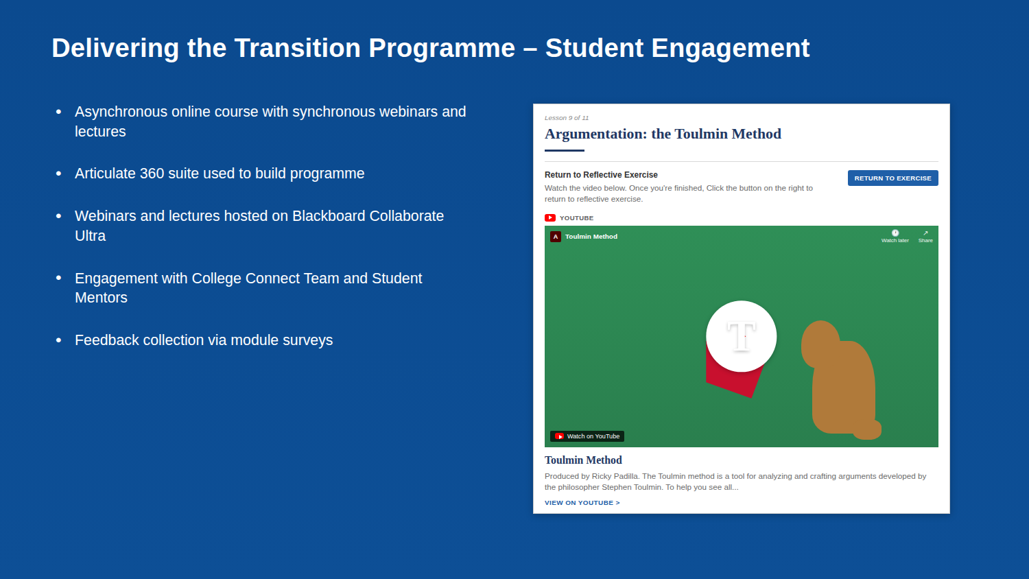Delivering the Transition Programme – Student Engagement
Asynchronous online course with synchronous webinars and lectures
Articulate 360 suite used to build programme
Webinars and lectures hosted on Blackboard Collaborate Ultra
Engagement with College Connect Team and Student Mentors
Feedback collection via module surveys
Lesson 9 of 11
Argumentation: the Toulmin Method
Return to Reflective Exercise
Watch the video below. Once you're finished, Click the button on the right to return to reflective exercise.
RETURN TO EXERCISE
YOUTUBE
A Toulmin Method
🕐Watch later ↗Share
T
Watch on YouTube
Toulmin Method
Produced by Ricky Padilla. The Toulmin method is a tool for analyzing and crafting arguments developed by the philosopher Stephen Toulmin. To help you see all...
VIEW ON YOUTUBE >